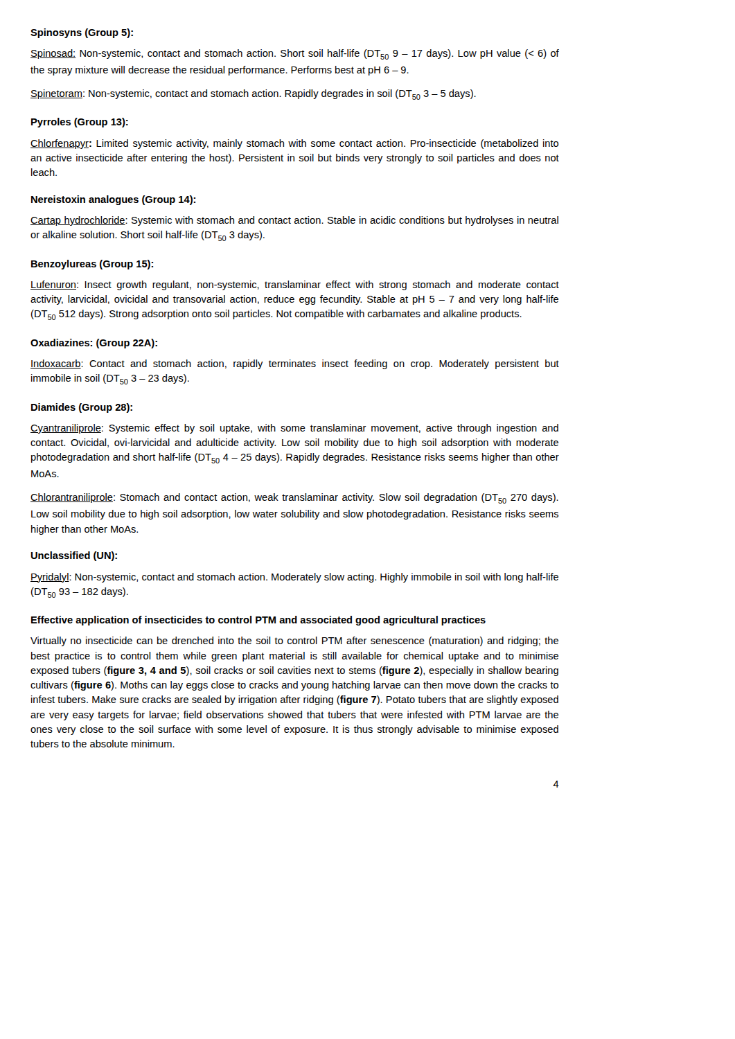Spinosyns (Group 5):
Spinosad: Non-systemic, contact and stomach action. Short soil half-life (DT50 9 – 17 days). Low pH value (< 6) of the spray mixture will decrease the residual performance. Performs best at pH 6 – 9.
Spinetoram: Non-systemic, contact and stomach action. Rapidly degrades in soil (DT50 3 – 5 days).
Pyrroles (Group 13):
Chlorfenapyr: Limited systemic activity, mainly stomach with some contact action. Pro-insecticide (metabolized into an active insecticide after entering the host). Persistent in soil but binds very strongly to soil particles and does not leach.
Nereistoxin analogues (Group 14):
Cartap hydrochloride: Systemic with stomach and contact action. Stable in acidic conditions but hydrolyses in neutral or alkaline solution. Short soil half-life (DT50 3 days).
Benzoylureas (Group 15):
Lufenuron: Insect growth regulant, non-systemic, translaminar effect with strong stomach and moderate contact activity, larvicidal, ovicidal and transovarial action, reduce egg fecundity. Stable at pH 5 – 7 and very long half-life (DT50 512 days). Strong adsorption onto soil particles. Not compatible with carbamates and alkaline products.
Oxadiazines: (Group 22A):
Indoxacarb: Contact and stomach action, rapidly terminates insect feeding on crop. Moderately persistent but immobile in soil (DT50 3 – 23 days).
Diamides (Group 28):
Cyantraniliprole: Systemic effect by soil uptake, with some translaminar movement, active through ingestion and contact. Ovicidal, ovi-larvicidal and adulticide activity. Low soil mobility due to high soil adsorption with moderate photodegradation and short half-life (DT50 4 – 25 days). Rapidly degrades. Resistance risks seems higher than other MoAs.
Chlorantraniliprole: Stomach and contact action, weak translaminar activity. Slow soil degradation (DT50 270 days). Low soil mobility due to high soil adsorption, low water solubility and slow photodegradation. Resistance risks seems higher than other MoAs.
Unclassified (UN):
Pyridalyl: Non-systemic, contact and stomach action. Moderately slow acting. Highly immobile in soil with long half-life (DT50 93 – 182 days).
Effective application of insecticides to control PTM and associated good agricultural practices
Virtually no insecticide can be drenched into the soil to control PTM after senescence (maturation) and ridging; the best practice is to control them while green plant material is still available for chemical uptake and to minimise exposed tubers (figure 3, 4 and 5), soil cracks or soil cavities next to stems (figure 2), especially in shallow bearing cultivars (figure 6). Moths can lay eggs close to cracks and young hatching larvae can then move down the cracks to infest tubers. Make sure cracks are sealed by irrigation after ridging (figure 7). Potato tubers that are slightly exposed are very easy targets for larvae; field observations showed that tubers that were infested with PTM larvae are the ones very close to the soil surface with some level of exposure. It is thus strongly advisable to minimise exposed tubers to the absolute minimum.
4